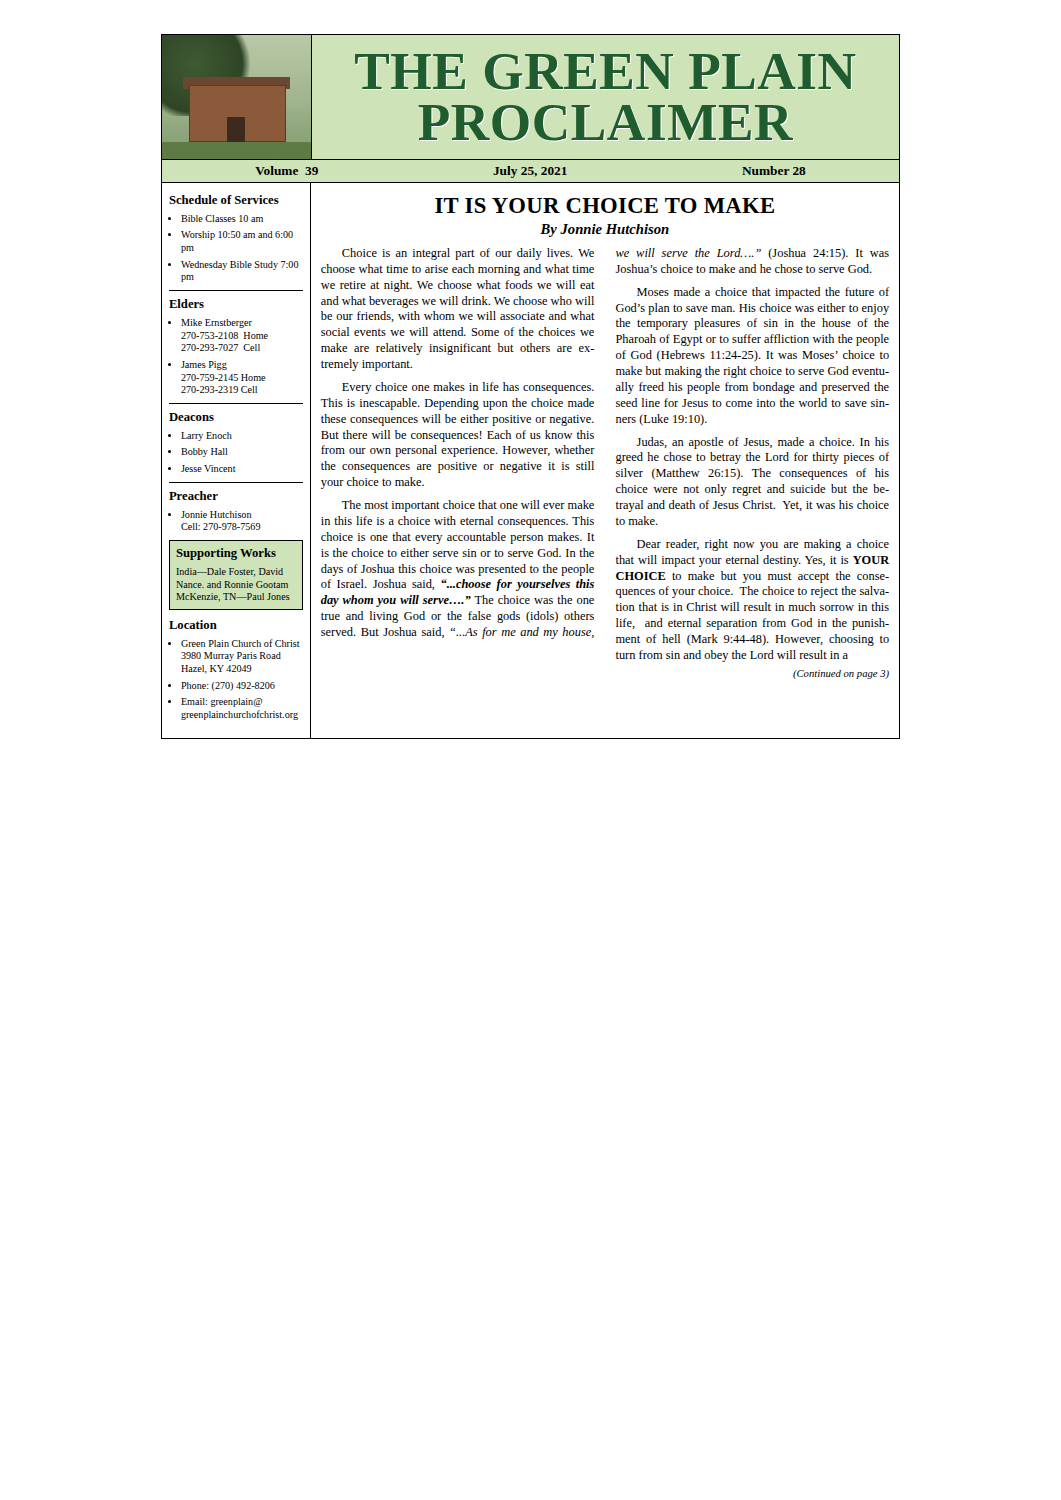THE GREEN PLAIN
PROCLAIMER
Volume 39 July 25, 2021 Number 28
Schedule of Services
Bible Classes 10 am
Worship 10:50 am and 6:00 pm
Wednesday Bible Study 7:00 pm
Elders
Mike Ernstberger
270-753-2108 Home
270-293-7027 Cell
James Pigg
270-759-2145 Home
270-293-2319 Cell
Deacons
Larry Enoch
Bobby Hall
Jesse Vincent
Preacher
Jonnie Hutchison
Cell: 270-978-7569
Supporting Works
India—Dale Foster, David Nance. and Ronnie Gootam
McKenzie, TN—Paul Jones
Location
Green Plain Church of Christ
3980 Murray Paris Road
Hazel, KY 42049
Phone: (270) 492-8206
Email: greenplain@
greenplainchurchofchrist.org
IT IS YOUR CHOICE TO MAKE
By Jonnie Hutchison
Choice is an integral part of our daily lives. We choose what time to arise each morning and what time we retire at night. We choose what foods we will eat and what beverages we will drink. We choose who will be our friends, with whom we will associate and what social events we will attend. Some of the choices we make are relatively insignificant but others are extremely important.
Every choice one makes in life has consequences. This is inescapable. Depending upon the choice made these consequences will be either positive or negative. But there will be consequences! Each of us know this from our own personal experience. However, whether the consequences are positive or negative it is still your choice to make.
The most important choice that one will ever make in this life is a choice with eternal consequences. This choice is one that every accountable person makes. It is the choice to either serve sin or to serve God. In the days of Joshua this choice was presented to the people of Israel. Joshua said, “...choose for yourselves this day whom you will serve….” The choice was the one true and living God or the false gods (idols) others served. But Joshua said, “...As for me and my house, we will serve the Lord….” (Joshua 24:15). It was Joshua’s choice to make and he chose to serve God.
Moses made a choice that impacted the future of God’s plan to save man. His choice was either to enjoy the temporary pleasures of sin in the house of the Pharoah of Egypt or to suffer affliction with the people of God (Hebrews 11:24-25). It was Moses’ choice to make but making the right choice to serve God eventually freed his people from bondage and preserved the seed line for Jesus to come into the world to save sinners (Luke 19:10).
Judas, an apostle of Jesus, made a choice. In his greed he chose to betray the Lord for thirty pieces of silver (Matthew 26:15). The consequences of his choice were not only regret and suicide but the betrayal and death of Jesus Christ. Yet, it was his choice to make.
Dear reader, right now you are making a choice that will impact your eternal destiny. Yes, it is YOUR CHOICE to make but you must accept the consequences of your choice. The choice to reject the salvation that is in Christ will result in much sorrow in this life, and eternal separation from God in the punishment of hell (Mark 9:44-48). However, choosing to turn from sin and obey the Lord will result in a
(Continued on page 3)